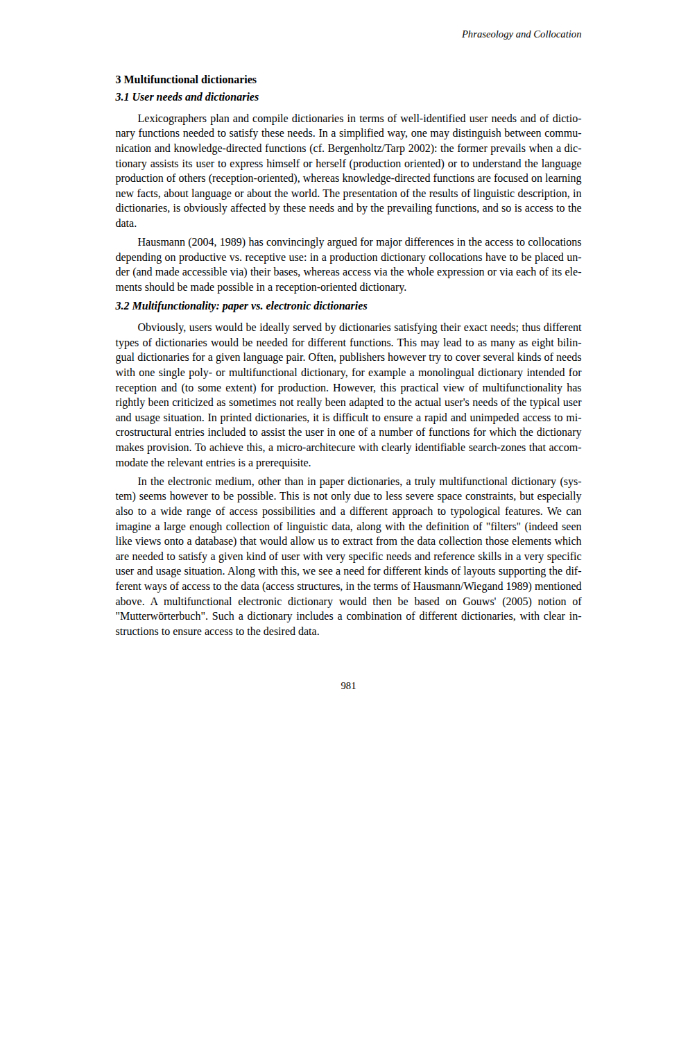Phraseology and Collocation
3 Multifunctional dictionaries
3.1 User needs and dictionaries
Lexicographers plan and compile dictionaries in terms of well-identified user needs and of dictionary functions needed to satisfy these needs. In a simplified way, one may distinguish between communication and knowledge-directed functions (cf. Bergenholtz/Tarp 2002): the former prevails when a dictionary assists its user to express himself or herself (production oriented) or to understand the language production of others (reception-oriented), whereas knowledge-directed functions are focused on learning new facts, about language or about the world. The presentation of the results of linguistic description, in dictionaries, is obviously affected by these needs and by the prevailing functions, and so is access to the data.
Hausmann (2004, 1989) has convincingly argued for major differences in the access to collocations depending on productive vs. receptive use: in a production dictionary collocations have to be placed under (and made accessible via) their bases, whereas access via the whole expression or via each of its elements should be made possible in a reception-oriented dictionary.
3.2 Multifunctionality: paper vs. electronic dictionaries
Obviously, users would be ideally served by dictionaries satisfying their exact needs; thus different types of dictionaries would be needed for different functions. This may lead to as many as eight bilingual dictionaries for a given language pair. Often, publishers however try to cover several kinds of needs with one single poly- or multifunctional dictionary, for example a monolingual dictionary intended for reception and (to some extent) for production. However, this practical view of multifunctionality has rightly been criticized as sometimes not really been adapted to the actual user's needs of the typical user and usage situation. In printed dictionaries, it is difficult to ensure a rapid and unimpeded access to microstructural entries included to assist the user in one of a number of functions for which the dictionary makes provision. To achieve this, a micro-architecure with clearly identifiable search-zones that accommodate the relevant entries is a prerequisite.
In the electronic medium, other than in paper dictionaries, a truly multifunctional dictionary (system) seems however to be possible. This is not only due to less severe space constraints, but especially also to a wide range of access possibilities and a different approach to typological features. We can imagine a large enough collection of linguistic data, along with the definition of "filters" (indeed seen like views onto a database) that would allow us to extract from the data collection those elements which are needed to satisfy a given kind of user with very specific needs and reference skills in a very specific user and usage situation. Along with this, we see a need for different kinds of layouts supporting the different ways of access to the data (access structures, in the terms of Hausmann/Wiegand 1989) mentioned above. A multifunctional electronic dictionary would then be based on Gouws' (2005) notion of "Mutterwörterbuch". Such a dictionary includes a combination of different dictionaries, with clear instructions to ensure access to the desired data.
981